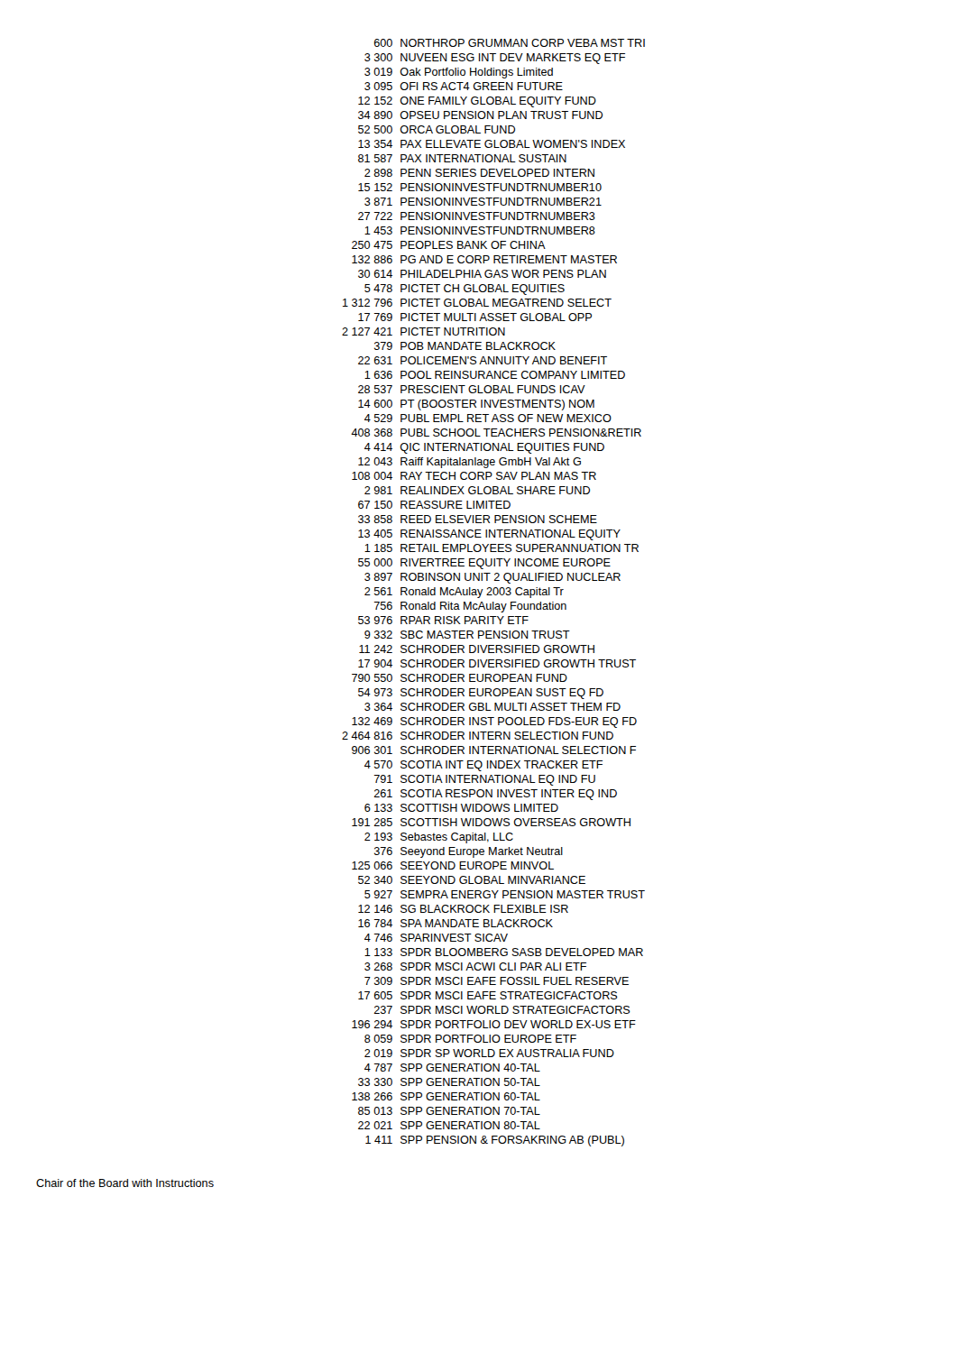| 600 | NORTHROP GRUMMAN CORP VEBA MST TRI |
| 3 300 | NUVEEN ESG INT DEV MARKETS EQ ETF |
| 3 019 | Oak Portfolio Holdings Limited |
| 3 095 | OFI RS ACT4 GREEN FUTURE |
| 12 152 | ONE FAMILY GLOBAL EQUITY FUND |
| 34 890 | OPSEU PENSION PLAN TRUST FUND |
| 52 500 | ORCA GLOBAL FUND |
| 13 354 | PAX ELLEVATE GLOBAL WOMEN'S INDEX |
| 81 587 | PAX INTERNATIONAL SUSTAIN |
| 2 898 | PENN SERIES DEVELOPED INTERN |
| 15 152 | PENSIONINVESTFUNDTRNUMBER10 |
| 3 871 | PENSIONINVESTFUNDTRNUMBER21 |
| 27 722 | PENSIONINVESTFUNDTRNUMBER3 |
| 1 453 | PENSIONINVESTFUNDTRNUMBER8 |
| 250 475 | PEOPLES BANK OF CHINA |
| 132 886 | PG AND E CORP RETIREMENT MASTER |
| 30 614 | PHILADELPHIA GAS WOR PENS PLAN |
| 5 478 | PICTET CH GLOBAL EQUITIES |
| 1 312 796 | PICTET GLOBAL MEGATREND SELECT |
| 17 769 | PICTET MULTI ASSET GLOBAL OPP |
| 2 127 421 | PICTET NUTRITION |
| 379 | POB MANDATE BLACKROCK |
| 22 631 | POLICEMEN'S ANNUITY AND BENEFIT |
| 1 636 | POOL REINSURANCE COMPANY LIMITED |
| 28 537 | PRESCIENT GLOBAL FUNDS ICAV |
| 14 600 | PT (BOOSTER INVESTMENTS) NOM |
| 4 529 | PUBL EMPL RET ASS OF NEW MEXICO |
| 408 368 | PUBL SCHOOL TEACHERS PENSION&RETIR |
| 4 414 | QIC INTERNATIONAL EQUITIES FUND |
| 12 043 | Raiff Kapitalanlage GmbH Val Akt G |
| 108 004 | RAY TECH CORP SAV PLAN MAS TR |
| 2 981 | REALINDEX GLOBAL SHARE FUND |
| 67 150 | REASSURE LIMITED |
| 33 858 | REED ELSEVIER PENSION SCHEME |
| 13 405 | RENAISSANCE INTERNATIONAL EQUITY |
| 1 185 | RETAIL EMPLOYEES SUPERANNUATION TR |
| 55 000 | RIVERTREE EQUITY INCOME EUROPE |
| 3 897 | ROBINSON UNIT 2 QUALIFIED NUCLEAR |
| 2 561 | Ronald McAulay 2003 Capital Tr |
| 756 | Ronald Rita McAulay Foundation |
| 53 976 | RPAR RISK PARITY ETF |
| 9 332 | SBC MASTER PENSION TRUST |
| 11 242 | SCHRODER DIVERSIFIED GROWTH |
| 17 904 | SCHRODER DIVERSIFIED GROWTH TRUST |
| 790 550 | SCHRODER EUROPEAN FUND |
| 54 973 | SCHRODER EUROPEAN SUST EQ FD |
| 3 364 | SCHRODER GBL MULTI ASSET THEM FD |
| 132 469 | SCHRODER INST POOLED FDS-EUR EQ FD |
| 2 464 816 | SCHRODER INTERN SELECTION FUND |
| 906 301 | SCHRODER INTERNATIONAL SELECTION F |
| 4 570 | SCOTIA INT EQ INDEX TRACKER ETF |
| 791 | SCOTIA INTERNATIONAL EQ IND FU |
| 261 | SCOTIA RESPON INVEST INTER EQ IND |
| 6 133 | SCOTTISH WIDOWS LIMITED |
| 191 285 | SCOTTISH WIDOWS OVERSEAS GROWTH |
| 2 193 | Sebastes Capital, LLC |
| 376 | Seeyond Europe Market Neutral |
| 125 066 | SEEYOND EUROPE MINVOL |
| 52 340 | SEEYOND GLOBAL MINVARIANCE |
| 5 927 | SEMPRA ENERGY PENSION MASTER TRUST |
| 12 146 | SG BLACKROCK FLEXIBLE ISR |
| 16 784 | SPA MANDATE BLACKROCK |
| 4 746 | SPARINVEST SICAV |
| 1 133 | SPDR BLOOMBERG SASB DEVELOPED MAR |
| 3 268 | SPDR MSCI ACWI CLI PAR ALI ETF |
| 7 309 | SPDR MSCI EAFE FOSSIL FUEL RESERVE |
| 17 605 | SPDR MSCI EAFE STRATEGICFACTORS |
| 237 | SPDR MSCI WORLD STRATEGICFACTORS |
| 196 294 | SPDR PORTFOLIO DEV WORLD EX-US ETF |
| 8 059 | SPDR PORTFOLIO EUROPE ETF |
| 2 019 | SPDR SP WORLD EX AUSTRALIA FUND |
| 4 787 | SPP GENERATION 40-TAL |
| 33 330 | SPP GENERATION 50-TAL |
| 138 266 | SPP GENERATION 60-TAL |
| 85 013 | SPP GENERATION 70-TAL |
| 22 021 | SPP GENERATION 80-TAL |
| 1 411 | SPP PENSION & FORSAKRING AB (PUBL) |
Chair of the Board with Instructions